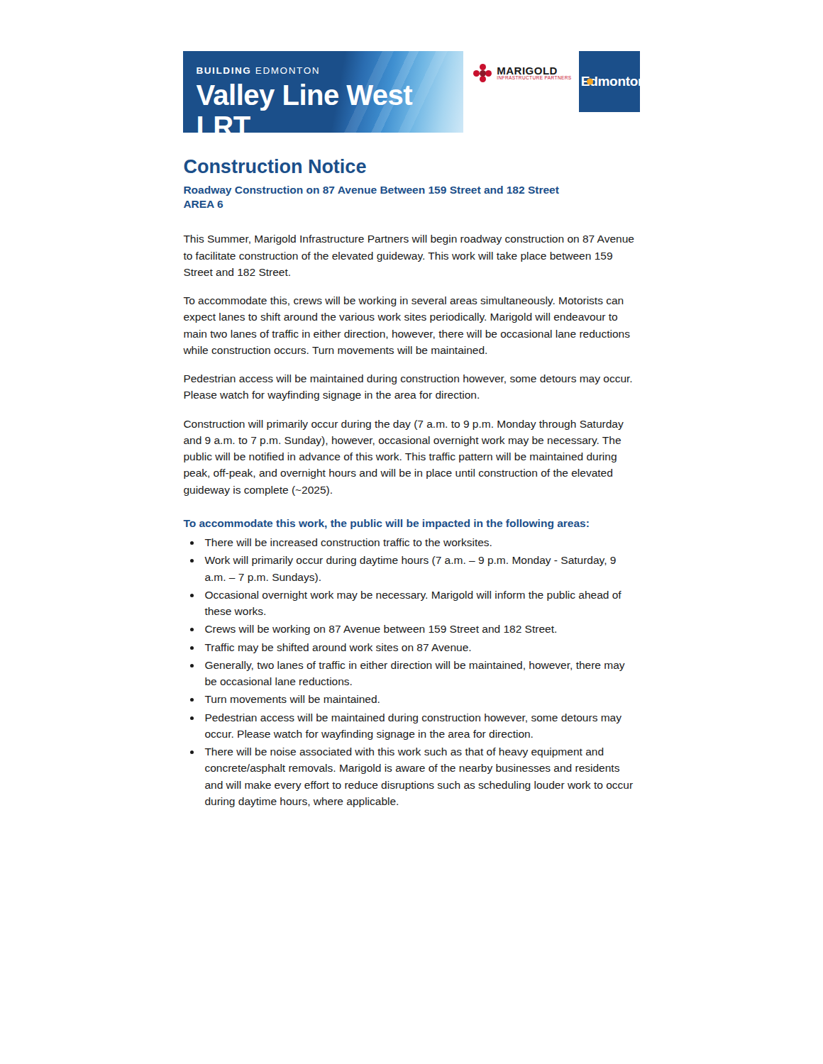BUILDING EDMONTON
Valley Line West LRT
MARIGOLD
Infrastructure Partners
Edmonton
Construction Notice
Roadway Construction on 87 Avenue Between 159 Street and 182 Street AREA 6
This Summer, Marigold Infrastructure Partners will begin roadway construction on 87 Avenue to facilitate construction of the elevated guideway. This work will take place between 159 Street and 182 Street.
To accommodate this, crews will be working in several areas simultaneously. Motorists can expect lanes to shift around the various work sites periodically. Marigold will endeavour to main two lanes of traffic in either direction, however, there will be occasional lane reductions while construction occurs. Turn movements will be maintained.
Pedestrian access will be maintained during construction however, some detours may occur. Please watch for wayfinding signage in the area for direction.
Construction will primarily occur during the day (7 a.m. to 9 p.m. Monday through Saturday and 9 a.m. to 7 p.m. Sunday), however, occasional overnight work may be necessary. The public will be notified in advance of this work. This traffic pattern will be maintained during peak, off-peak, and overnight hours and will be in place until construction of the elevated guideway is complete (~2025).
To accommodate this work, the public will be impacted in the following areas:
There will be increased construction traffic to the worksites.
Work will primarily occur during daytime hours (7 a.m. – 9 p.m. Monday - Saturday, 9 a.m. – 7 p.m. Sundays).
Occasional overnight work may be necessary. Marigold will inform the public ahead of these works.
Crews will be working on 87 Avenue between 159 Street and 182 Street.
Traffic may be shifted around work sites on 87 Avenue.
Generally, two lanes of traffic in either direction will be maintained, however, there may be occasional lane reductions.
Turn movements will be maintained.
Pedestrian access will be maintained during construction however, some detours may occur. Please watch for wayfinding signage in the area for direction.
There will be noise associated with this work such as that of heavy equipment and concrete/asphalt removals. Marigold is aware of the nearby businesses and residents and will make every effort to reduce disruptions such as scheduling louder work to occur during daytime hours, where applicable.